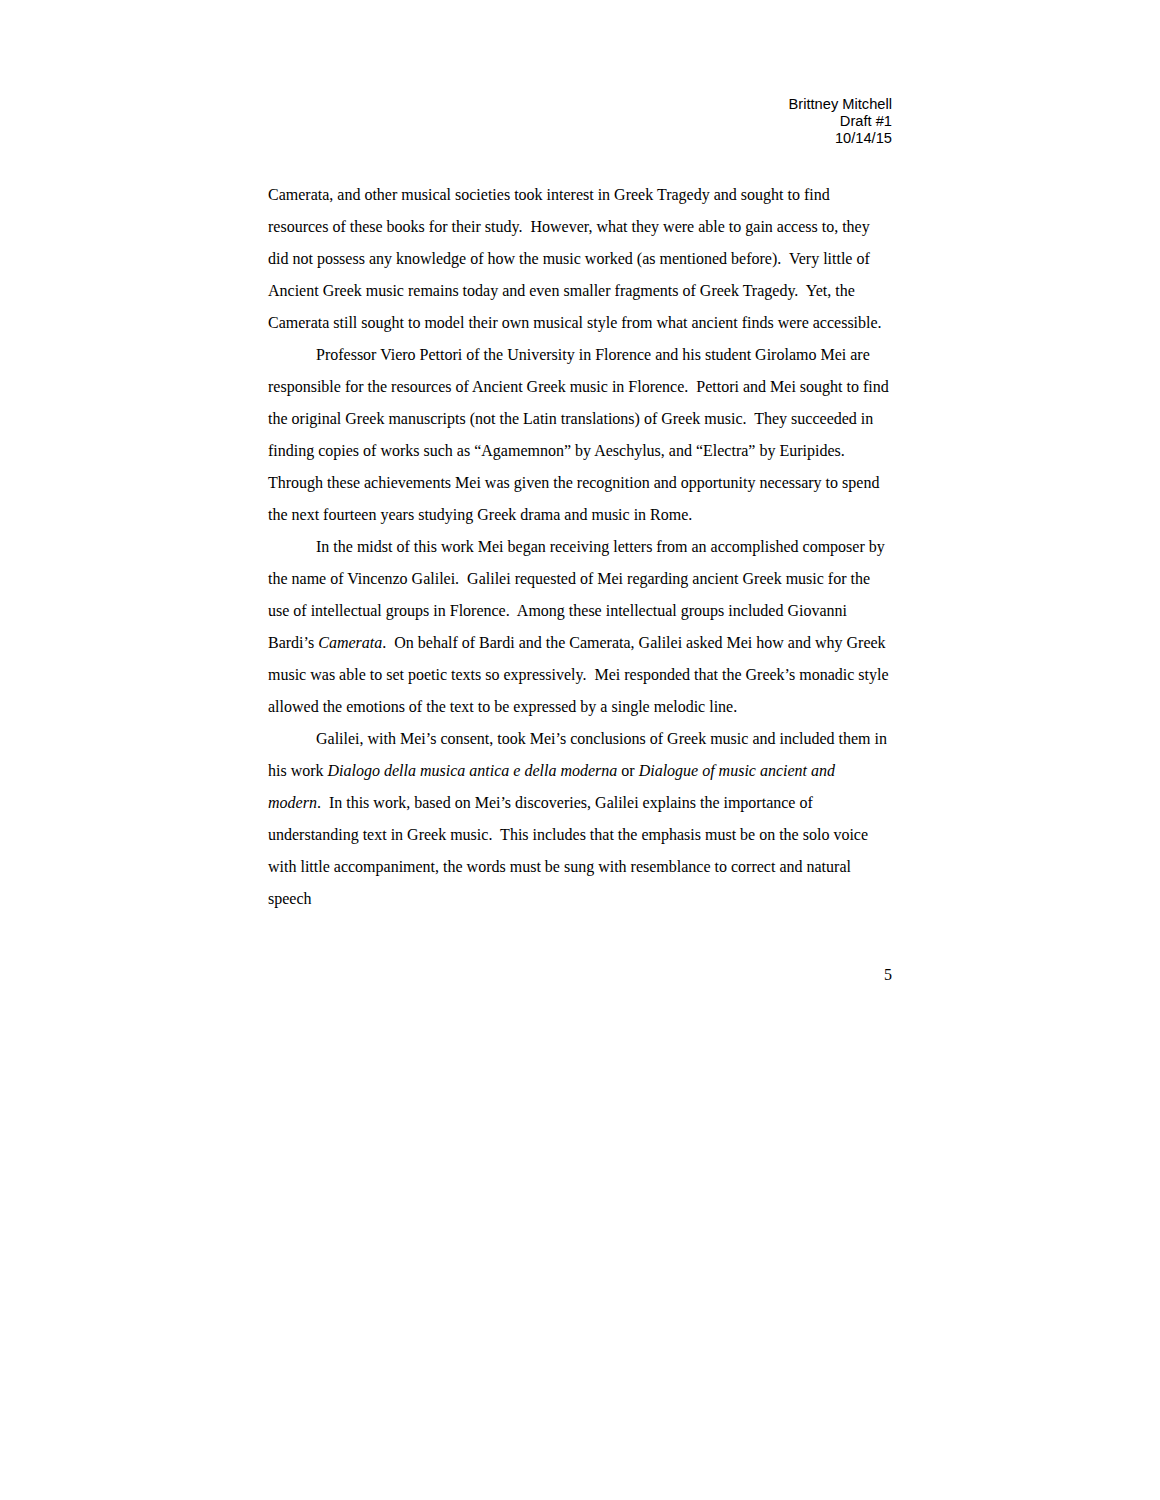Brittney Mitchell
Draft #1
10/14/15
Camerata, and other musical societies took interest in Greek Tragedy and sought to find resources of these books for their study. However, what they were able to gain access to, they did not possess any knowledge of how the music worked (as mentioned before). Very little of Ancient Greek music remains today and even smaller fragments of Greek Tragedy. Yet, the Camerata still sought to model their own musical style from what ancient finds were accessible.
Professor Viero Pettori of the University in Florence and his student Girolamo Mei are responsible for the resources of Ancient Greek music in Florence. Pettori and Mei sought to find the original Greek manuscripts (not the Latin translations) of Greek music. They succeeded in finding copies of works such as “Agamemnon” by Aeschylus, and “Electra” by Euripides. Through these achievements Mei was given the recognition and opportunity necessary to spend the next fourteen years studying Greek drama and music in Rome.
In the midst of this work Mei began receiving letters from an accomplished composer by the name of Vincenzo Galilei. Galilei requested of Mei regarding ancient Greek music for the use of intellectual groups in Florence. Among these intellectual groups included Giovanni Bardi’s Camerata. On behalf of Bardi and the Camerata, Galilei asked Mei how and why Greek music was able to set poetic texts so expressively. Mei responded that the Greek’s monadic style allowed the emotions of the text to be expressed by a single melodic line.
Galilei, with Mei’s consent, took Mei’s conclusions of Greek music and included them in his work Dialogo della musica antica e della moderna or Dialogue of music ancient and modern. In this work, based on Mei’s discoveries, Galilei explains the importance of understanding text in Greek music. This includes that the emphasis must be on the solo voice with little accompaniment, the words must be sung with resemblance to correct and natural speech
5